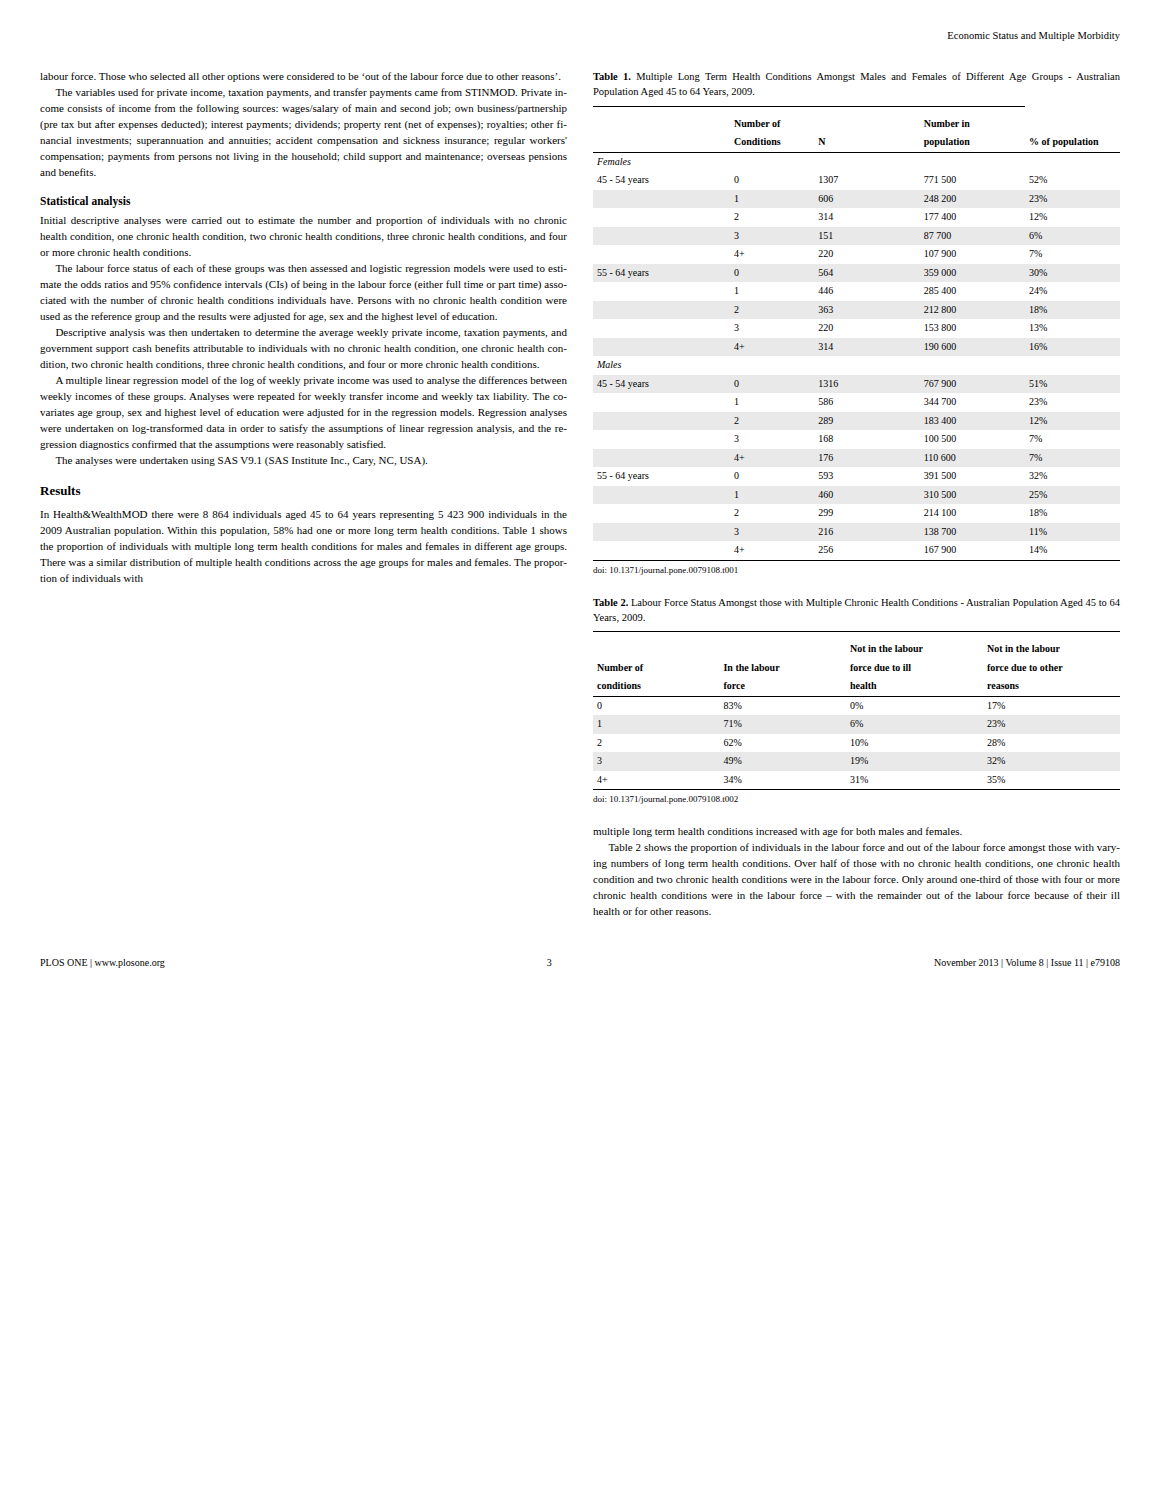Economic Status and Multiple Morbidity
labour force. Those who selected all other options were considered to be ‘out of the labour force due to other reasons’.
The variables used for private income, taxation payments, and transfer payments came from STINMOD. Private income consists of income from the following sources: wages/salary of main and second job; own business/partnership (pre tax but after expenses deducted); interest payments; dividends; property rent (net of expenses); royalties; other financial investments; superannuation and annuities; accident compensation and sickness insurance; regular workers' compensation; payments from persons not living in the household; child support and maintenance; overseas pensions and benefits.
Statistical analysis
Initial descriptive analyses were carried out to estimate the number and proportion of individuals with no chronic health condition, one chronic health condition, two chronic health conditions, three chronic health conditions, and four or more chronic health conditions.
The labour force status of each of these groups was then assessed and logistic regression models were used to estimate the odds ratios and 95% confidence intervals (CIs) of being in the labour force (either full time or part time) associated with the number of chronic health conditions individuals have. Persons with no chronic health condition were used as the reference group and the results were adjusted for age, sex and the highest level of education.
Descriptive analysis was then undertaken to determine the average weekly private income, taxation payments, and government support cash benefits attributable to individuals with no chronic health condition, one chronic health condition, two chronic health conditions, three chronic health conditions, and four or more chronic health conditions.
A multiple linear regression model of the log of weekly private income was used to analyse the differences between weekly incomes of these groups. Analyses were repeated for weekly transfer income and weekly tax liability. The co-variates age group, sex and highest level of education were adjusted for in the regression models. Regression analyses were undertaken on log-transformed data in order to satisfy the assumptions of linear regression analysis, and the regression diagnostics confirmed that the assumptions were reasonably satisfied.
The analyses were undertaken using SAS V9.1 (SAS Institute Inc., Cary, NC, USA).
Results
In Health&WealthMOD there were 8 864 individuals aged 45 to 64 years representing 5 423 900 individuals in the 2009 Australian population. Within this population, 58% had one or more long term health conditions. Table 1 shows the proportion of individuals with multiple long term health conditions for males and females in different age groups. There was a similar distribution of multiple health conditions across the age groups for males and females. The proportion of individuals with
Table 1. Multiple Long Term Health Conditions Amongst Males and Females of Different Age Groups - Australian Population Aged 45 to 64 Years, 2009.
| | Number of | | Number in | |
| --- | --- | --- | --- | --- |
| | Conditions | N | population | % of population |
| Females |
| 45 - 54 years | 0 | 1307 | 771 500 | 52% |
| | 1 | 606 | 248 200 | 23% |
| | 2 | 314 | 177 400 | 12% |
| | 3 | 151 | 87 700 | 6% |
| | 4+ | 220 | 107 900 | 7% |
| 55 - 64 years | 0 | 564 | 359 000 | 30% |
| | 1 | 446 | 285 400 | 24% |
| | 2 | 363 | 212 800 | 18% |
| | 3 | 220 | 153 800 | 13% |
| | 4+ | 314 | 190 600 | 16% |
| Males |
| 45 - 54 years | 0 | 1316 | 767 900 | 51% |
| | 1 | 586 | 344 700 | 23% |
| | 2 | 289 | 183 400 | 12% |
| | 3 | 168 | 100 500 | 7% |
| | 4+ | 176 | 110 600 | 7% |
| 55 - 64 years | 0 | 593 | 391 500 | 32% |
| | 1 | 460 | 310 500 | 25% |
| | 2 | 299 | 214 100 | 18% |
| | 3 | 216 | 138 700 | 11% |
| | 4+ | 256 | 167 900 | 14% |
doi: 10.1371/journal.pone.0079108.t001
Table 2. Labour Force Status Amongst those with Multiple Chronic Health Conditions - Australian Population Aged 45 to 64 Years, 2009.
| | | Not in the labour | Not in the labour |
| --- | --- | --- | --- |
| Number of | In the labour | force due to ill | force due to other |
| conditions | force | health | reasons |
| 0 | 83% | 0% | 17% |
| 1 | 71% | 6% | 23% |
| 2 | 62% | 10% | 28% |
| 3 | 49% | 19% | 32% |
| 4+ | 34% | 31% | 35% |
doi: 10.1371/journal.pone.0079108.t002
multiple long term health conditions increased with age for both males and females.
Table 2 shows the proportion of individuals in the labour force and out of the labour force amongst those with varying numbers of long term health conditions. Over half of those with no chronic health conditions, one chronic health condition and two chronic health conditions were in the labour force. Only around one-third of those with four or more chronic health conditions were in the labour force – with the remainder out of the labour force because of their ill health or for other reasons.
PLOS ONE | www.plosone.org
3
November 2013 | Volume 8 | Issue 11 | e79108